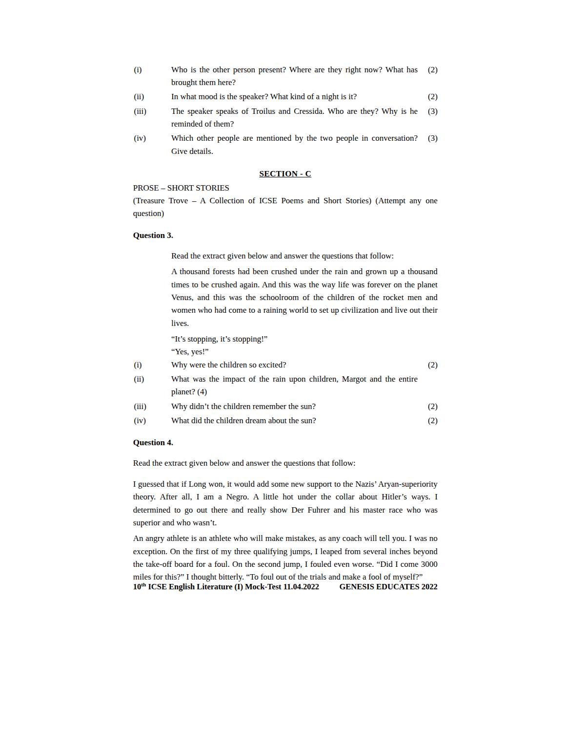(i) Who is the other person present? Where are they right now? What has brought them here? (2)
(ii) In what mood is the speaker? What kind of a night is it? (2)
(iii) The speaker speaks of Troilus and Cressida. Who are they? Why is he reminded of them? (3)
(iv) Which other people are mentioned by the two people in conversation? Give details. (3)
SECTION - C
PROSE – SHORT STORIES
(Treasure Trove – A Collection of ICSE Poems and Short Stories) (Attempt any one question)
Question 3.
Read the extract given below and answer the questions that follow:
A thousand forests had been crushed under the rain and grown up a thousand times to be crushed again. And this was the way life was forever on the planet Venus, and this was the schoolroom of the children of the rocket men and women who had come to a raining world to set up civilization and live out their lives.
“It’s stopping, it’s stopping!”
“Yes, yes!”
(i) Why were the children so excited? (2)
(ii) What was the impact of the rain upon children, Margot and the entire planet? (4)
(iii) Why didn’t the children remember the sun? (2)
(iv) What did the children dream about the sun? (2)
Question 4.
Read the extract given below and answer the questions that follow:
I guessed that if Long won, it would add some new support to the Nazis’ Aryan-superiority theory. After all, I am a Negro. A little hot under the collar about Hitler’s ways. I determined to go out there and really show Der Fuhrer and his master race who was superior and who wasn’t.
An angry athlete is an athlete who will make mistakes, as any coach will tell you. I was no exception. On the first of my three qualifying jumps, I leaped from several inches beyond the take-off board for a foul. On the second jump, I fouled even worse. “Did I come 3000 miles for this?” I thought bitterly. “To foul out of the trials and make a fool of myself?”
10th ICSE English Literature (I) Mock-Test 11.04.2022 GENESIS EDUCATES 2022